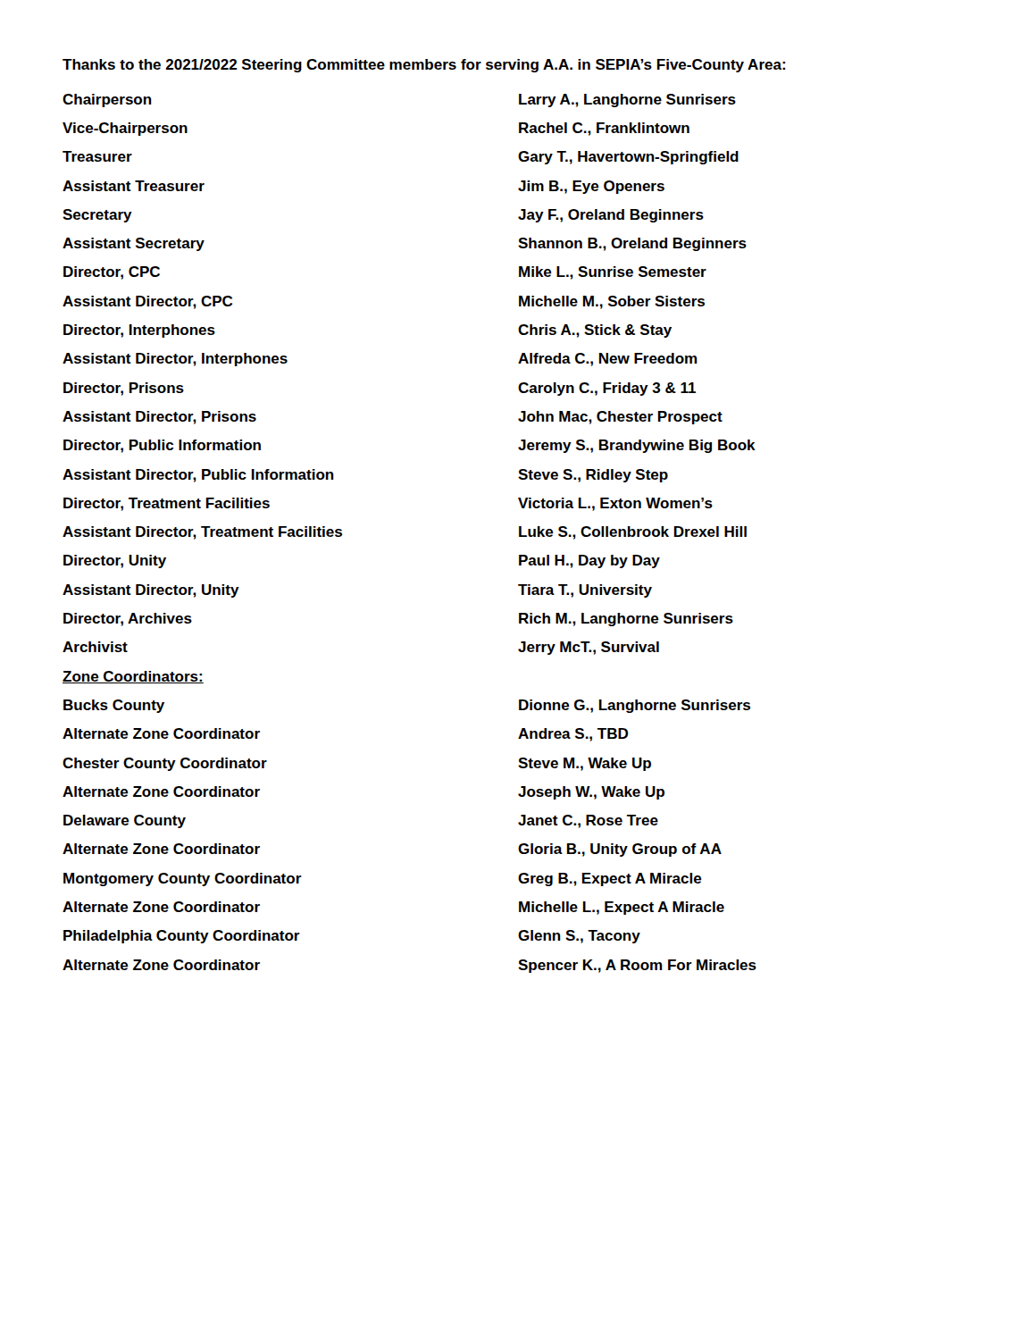Thanks to the 2021/2022 Steering Committee members for serving A.A. in SEPIA’s Five-County Area:
| Chairperson | Larry A., Langhorne Sunrisers |
| Vice-Chairperson | Rachel C., Franklintown |
| Treasurer | Gary T., Havertown-Springfield |
| Assistant Treasurer | Jim B., Eye Openers |
| Secretary | Jay F., Oreland Beginners |
| Assistant Secretary | Shannon B., Oreland Beginners |
| Director, CPC | Mike L., Sunrise Semester |
| Assistant Director, CPC | Michelle M., Sober Sisters |
| Director, Interphones | Chris A., Stick & Stay |
| Assistant Director, Interphones | Alfreda C., New Freedom |
| Director, Prisons | Carolyn C., Friday 3 & 11 |
| Assistant Director, Prisons | John Mac, Chester Prospect |
| Director, Public Information | Jeremy S., Brandywine Big Book |
| Assistant Director, Public Information | Steve S., Ridley Step |
| Director, Treatment Facilities | Victoria L., Exton Women’s |
| Assistant Director, Treatment Facilities | Luke S., Collenbrook Drexel Hill |
| Director, Unity | Paul H., Day by Day |
| Assistant Director, Unity | Tiara T., University |
| Director, Archives | Rich M., Langhorne Sunrisers |
| Archivist | Jerry McT., Survival |
| Zone Coordinators: | |
| Bucks County | Dionne G., Langhorne Sunrisers |
| Alternate Zone Coordinator | Andrea S., TBD |
| Chester County Coordinator | Steve M., Wake Up |
| Alternate Zone Coordinator | Joseph W., Wake Up |
| Delaware County | Janet C., Rose Tree |
| Alternate Zone Coordinator | Gloria B., Unity Group of AA |
| Montgomery County Coordinator | Greg B., Expect A Miracle |
| Alternate Zone Coordinator | Michelle L., Expect A Miracle |
| Philadelphia County Coordinator | Glenn S., Tacony |
| Alternate Zone Coordinator | Spencer K., A Room For Miracles |